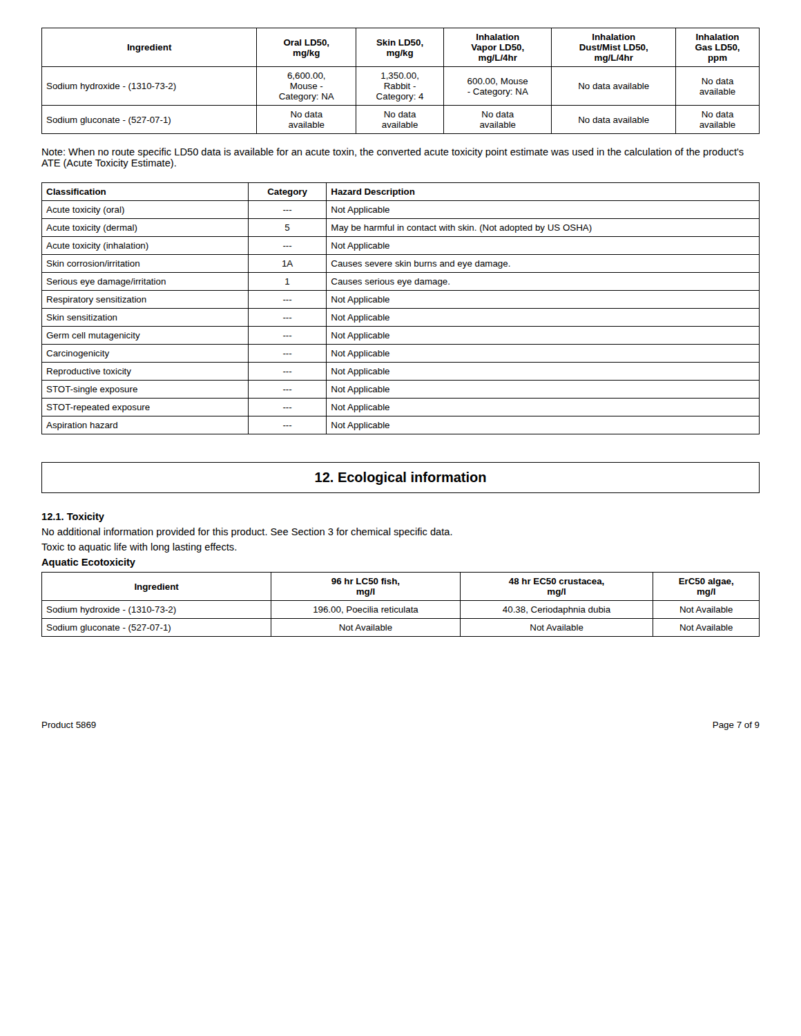| Ingredient | Oral LD50, mg/kg | Skin LD50, mg/kg | Inhalation Vapor LD50, mg/L/4hr | Inhalation Dust/Mist LD50, mg/L/4hr | Inhalation Gas LD50, ppm |
| --- | --- | --- | --- | --- | --- |
| Sodium hydroxide - (1310-73-2) | 6,600.00, Mouse - Category: NA | 1,350.00, Rabbit - Category: 4 | 600.00, Mouse - Category: NA | No data available | No data available |
| Sodium gluconate - (527-07-1) | No data available | No data available | No data available | No data available | No data available |
Note: When no route specific LD50 data is available for an acute toxin, the converted acute toxicity point estimate was used in the calculation of the product's ATE (Acute Toxicity Estimate).
| Classification | Category | Hazard Description |
| --- | --- | --- |
| Acute toxicity (oral) | --- | Not Applicable |
| Acute toxicity (dermal) | 5 | May be harmful in contact with skin. (Not adopted by US OSHA) |
| Acute toxicity (inhalation) | --- | Not Applicable |
| Skin corrosion/irritation | 1A | Causes severe skin burns and eye damage. |
| Serious eye damage/irritation | 1 | Causes serious eye damage. |
| Respiratory sensitization | --- | Not Applicable |
| Skin sensitization | --- | Not Applicable |
| Germ cell mutagenicity | --- | Not Applicable |
| Carcinogenicity | --- | Not Applicable |
| Reproductive toxicity | --- | Not Applicable |
| STOT-single exposure | --- | Not Applicable |
| STOT-repeated exposure | --- | Not Applicable |
| Aspiration hazard | --- | Not Applicable |
12. Ecological information
12.1. Toxicity
No additional information provided for this product. See Section 3 for chemical specific data.
Toxic to aquatic life with long lasting effects.
Aquatic Ecotoxicity
| Ingredient | 96 hr LC50 fish, mg/l | 48 hr EC50 crustacea, mg/l | ErC50 algae, mg/l |
| --- | --- | --- | --- |
| Sodium hydroxide - (1310-73-2) | 196.00, Poecilia reticulata | 40.38, Ceriodaphnia dubia | Not Available |
| Sodium gluconate - (527-07-1) | Not Available | Not Available | Not Available |
Product 5869 Page 7 of 9